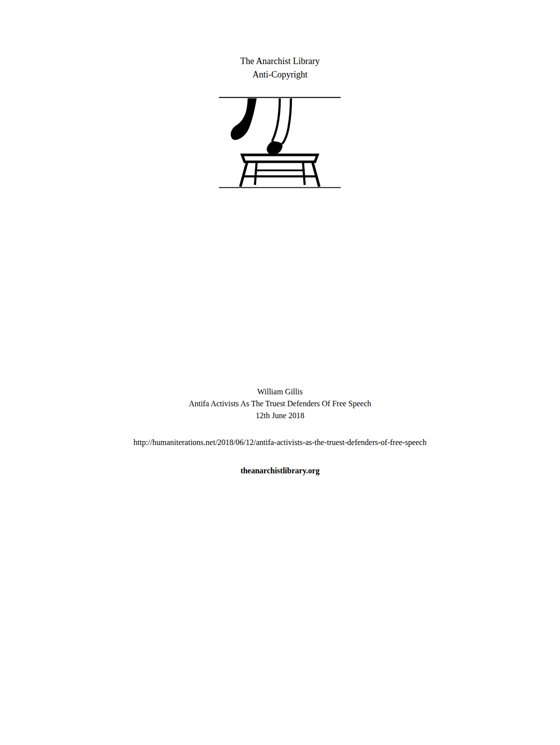The Anarchist Library Anti-Copyright
William Gillis Antifa Activists As The Truest Defenders Of Free Speech 12th June 2018 http://humaniterations.net/2018/06/12/antifa-activists-as-the-truest-defenders-of-free-speech theanarchistlibrary.org